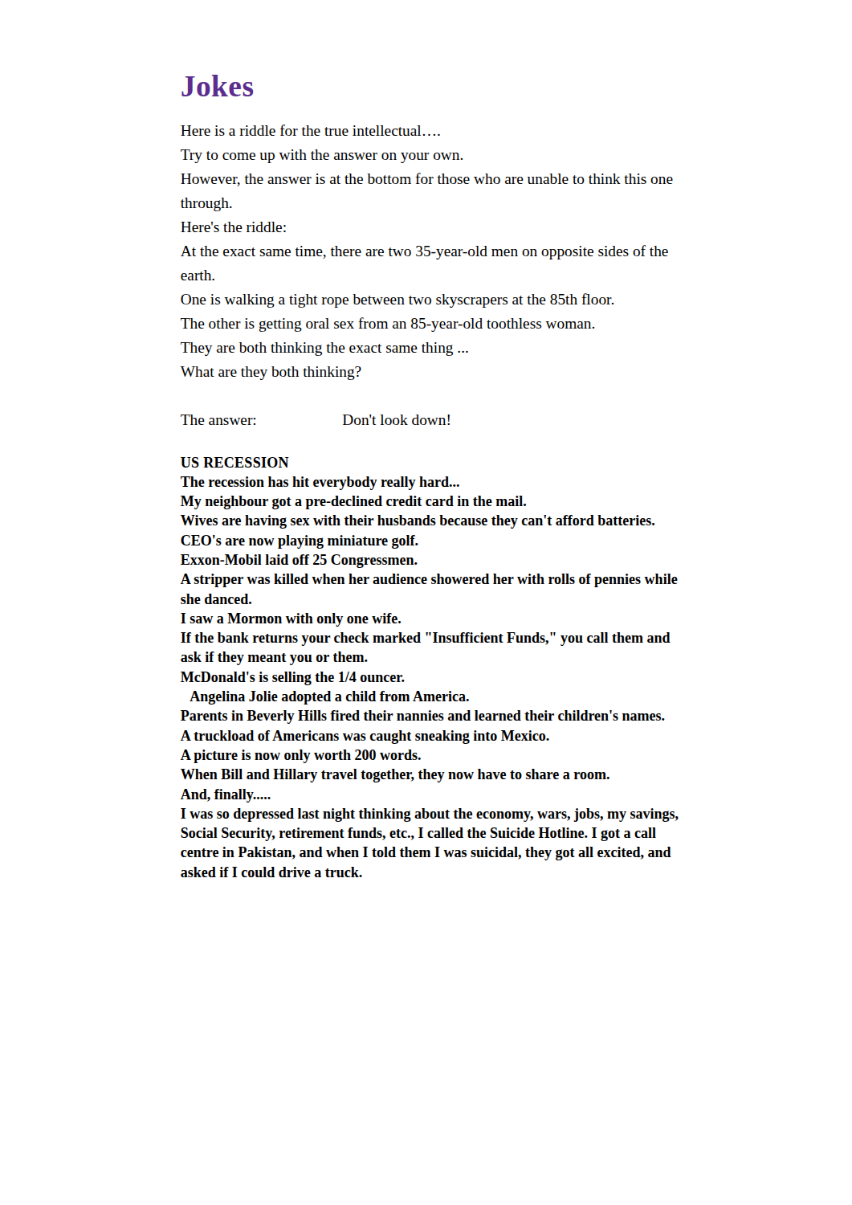Jokes
Here is a riddle for the true intellectual….
Try to come up with the answer on your own.
However, the answer is at the bottom for those who are unable to think this one through.
Here's the riddle:
At the exact same time, there are two 35-year-old men on opposite sides of the earth.
One is walking a tight rope between two skyscrapers at the 85th floor.
The other is getting oral sex from an 85-year-old toothless woman.
They are both thinking the exact same thing ...
What are they both thinking?
The answer: Don't look down!
US RECESSION
The recession has hit everybody really hard...
My neighbour got a pre-declined credit card in the mail.
Wives are having sex with their husbands because they can't afford batteries.
CEO's are now playing miniature golf.
Exxon-Mobil laid off 25 Congressmen.
A stripper was killed when her audience showered her with rolls of pennies while she danced.
I saw a Mormon with only one wife.
If the bank returns your check marked "Insufficient Funds," you call them and ask if they meant you or them.
McDonald's is selling the 1/4 ouncer.
Angelina Jolie adopted a child from America.
Parents in Beverly Hills fired their nannies and learned their children's names.
A truckload of Americans was caught sneaking into Mexico.
A picture is now only worth 200 words.
When Bill and Hillary travel together, they now have to share a room.
And, finally.....
I was so depressed last night thinking about the economy, wars, jobs, my savings, Social Security, retirement funds, etc., I called the Suicide Hotline. I got a call centre in Pakistan, and when I told them I was suicidal, they got all excited, and asked if I could drive a truck.